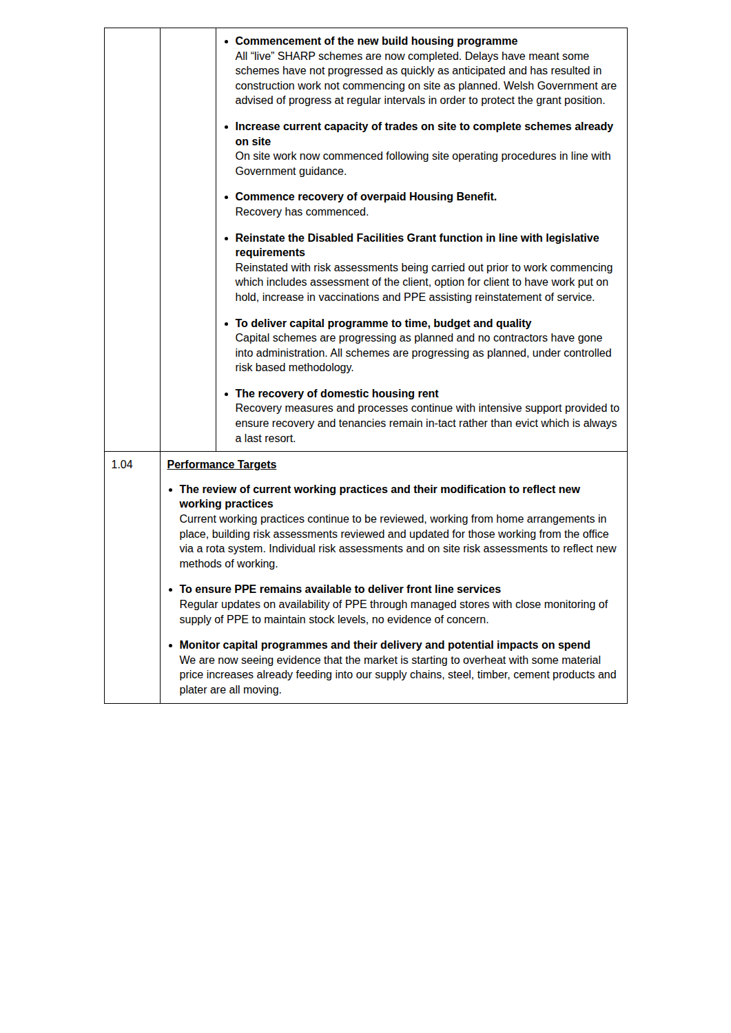| | | Commencement of the new build housing programme All “live” SHARP schemes are now completed. Delays have meant some schemes have not progressed as quickly as anticipated and has resulted in construction work not commencing on site as planned. Welsh Government are advised of progress at regular intervals in order to protect the grant position. Increase current capacity of trades on site to complete schemes already on site On site work now commenced following site operating procedures in line with Government guidance. Commence recovery of overpaid Housing Benefit. Recovery has commenced. Reinstate the Disabled Facilities Grant function in line with legislative requirements Reinstated with risk assessments being carried out prior to work commencing which includes assessment of the client, option for client to have work put on hold, increase in vaccinations and PPE assisting reinstatement of service. To deliver capital programme to time, budget and quality Capital schemes are progressing as planned and no contractors have gone into administration. All schemes are progressing as planned, under controlled risk based methodology. The recovery of domestic housing rent Recovery measures and processes continue with intensive support provided to ensure recovery and tenancies remain in-tact rather than evict which is always a last resort. |
| 1.04 | Performance Targets The review of current working practices and their modification to reflect new working practices Current working practices continue to be reviewed, working from home arrangements in place, building risk assessments reviewed and updated for those working from the office via a rota system. Individual risk assessments and on site risk assessments to reflect new methods of working. To ensure PPE remains available to deliver front line services Regular updates on availability of PPE through managed stores with close monitoring of supply of PPE to maintain stock levels, no evidence of concern. Monitor capital programmes and their delivery and potential impacts on spend We are now seeing evidence that the market is starting to overheat with some material price increases already feeding into our supply chains, steel, timber, cement products and plater are all moving. |